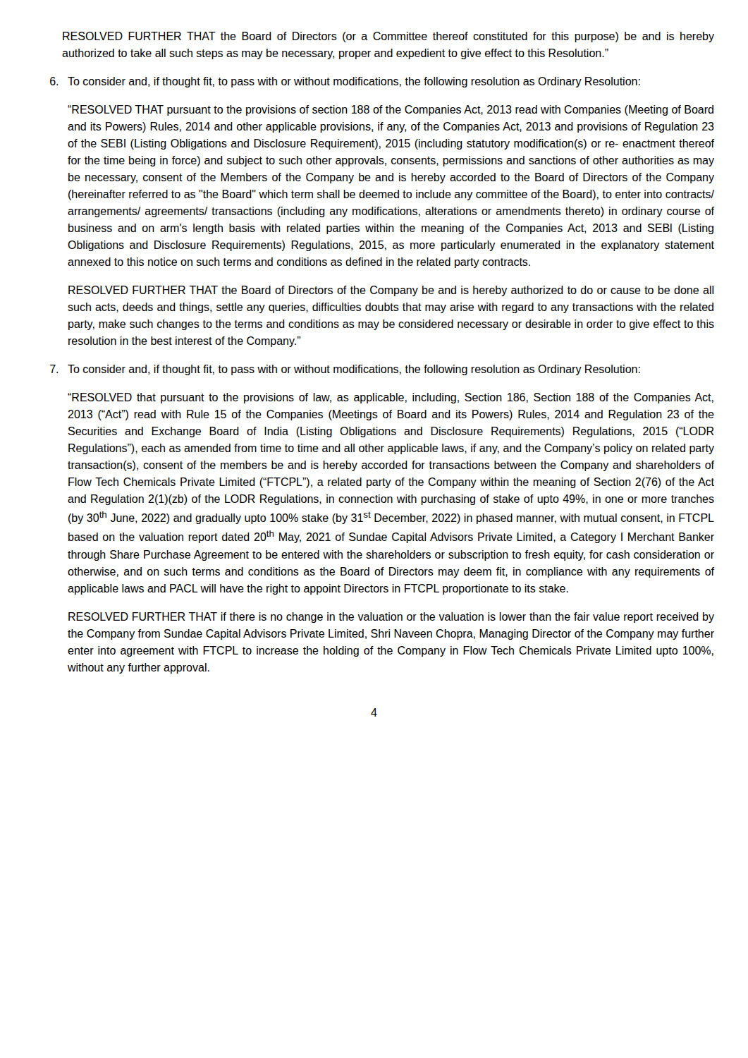RESOLVED FURTHER THAT the Board of Directors (or a Committee thereof constituted for this purpose) be and is hereby authorized to take all such steps as may be necessary, proper and expedient to give effect to this Resolution.”
To consider and, if thought fit, to pass with or without modifications, the following resolution as Ordinary Resolution:
“RESOLVED THAT pursuant to the provisions of section 188 of the Companies Act, 2013 read with Companies (Meeting of Board and its Powers) Rules, 2014 and other applicable provisions, if any, of the Companies Act, 2013 and provisions of Regulation 23 of the SEBI (Listing Obligations and Disclosure Requirement), 2015 (including statutory modification(s) or re- enactment thereof for the time being in force) and subject to such other approvals, consents, permissions and sanctions of other authorities as may be necessary, consent of the Members of the Company be and is hereby accorded to the Board of Directors of the Company (hereinafter referred to as "the Board" which term shall be deemed to include any committee of the Board), to enter into contracts/ arrangements/ agreements/ transactions (including any modifications, alterations or amendments thereto) in ordinary course of business and on arm's length basis with related parties within the meaning of the Companies Act, 2013 and SEBl (Listing Obligations and Disclosure Requirements) Regulations, 2015, as more particularly enumerated in the explanatory statement annexed to this notice on such terms and conditions as defined in the related party contracts.
RESOLVED FURTHER THAT the Board of Directors of the Company be and is hereby authorized to do or cause to be done all such acts, deeds and things, settle any queries, difficulties doubts that may arise with regard to any transactions with the related party, make such changes to the terms and conditions as may be considered necessary or desirable in order to give effect to this resolution in the best interest of the Company.”
To consider and, if thought fit, to pass with or without modifications, the following resolution as Ordinary Resolution:
“RESOLVED that pursuant to the provisions of law, as applicable, including, Section 186, Section 188 of the Companies Act, 2013 (“Act”) read with Rule 15 of the Companies (Meetings of Board and its Powers) Rules, 2014 and Regulation 23 of the Securities and Exchange Board of India (Listing Obligations and Disclosure Requirements) Regulations, 2015 (“LODR Regulations”), each as amended from time to time and all other applicable laws, if any, and the Company’s policy on related party transaction(s), consent of the members be and is hereby accorded for transactions between the Company and shareholders of Flow Tech Chemicals Private Limited (“FTCPL”), a related party of the Company within the meaning of Section 2(76) of the Act and Regulation 2(1)(zb) of the LODR Regulations, in connection with purchasing of stake of upto 49%, in one or more tranches (by 30th June, 2022) and gradually upto 100% stake (by 31st December, 2022) in phased manner, with mutual consent, in FTCPL based on the valuation report dated 20th May, 2021 of Sundae Capital Advisors Private Limited, a Category I Merchant Banker through Share Purchase Agreement to be entered with the shareholders or subscription to fresh equity, for cash consideration or otherwise, and on such terms and conditions as the Board of Directors may deem fit, in compliance with any requirements of applicable laws and PACL will have the right to appoint Directors in FTCPL proportionate to its stake.
RESOLVED FURTHER THAT if there is no change in the valuation or the valuation is lower than the fair value report received by the Company from Sundae Capital Advisors Private Limited, Shri Naveen Chopra, Managing Director of the Company may further enter into agreement with FTCPL to increase the holding of the Company in Flow Tech Chemicals Private Limited upto 100%, without any further approval.
4